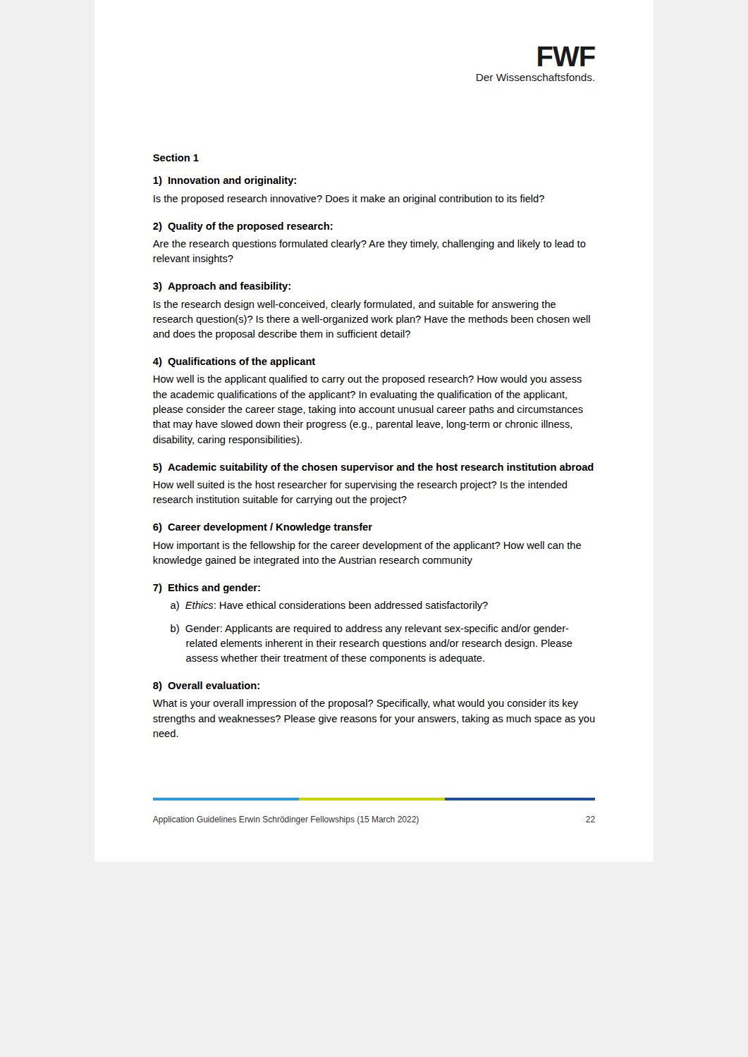FWF
Der Wissenschaftsfonds.
Section 1
1) Innovation and originality:
Is the proposed research innovative? Does it make an original contribution to its field?
2) Quality of the proposed research:
Are the research questions formulated clearly? Are they timely, challenging and likely to lead to relevant insights?
3) Approach and feasibility:
Is the research design well-conceived, clearly formulated, and suitable for answering the research question(s)? Is there a well-organized work plan? Have the methods been chosen well and does the proposal describe them in sufficient detail?
4) Qualifications of the applicant
How well is the applicant qualified to carry out the proposed research? How would you assess the academic qualifications of the applicant? In evaluating the qualification of the applicant, please consider the career stage, taking into account unusual career paths and circumstances that may have slowed down their progress (e.g., parental leave, long-term or chronic illness, disability, caring responsibilities).
5) Academic suitability of the chosen supervisor and the host research institution abroad
How well suited is the host researcher for supervising the research project? Is the intended research institution suitable for carrying out the project?
6) Career development / Knowledge transfer
How important is the fellowship for the career development of the applicant? How well can the knowledge gained be integrated into the Austrian research community
7) Ethics and gender:
a) Ethics: Have ethical considerations been addressed satisfactorily?
b) Gender: Applicants are required to address any relevant sex-specific and/or gender-related elements inherent in their research questions and/or research design. Please assess whether their treatment of these components is adequate.
8) Overall evaluation:
What is your overall impression of the proposal? Specifically, what would you consider its key strengths and weaknesses? Please give reasons for your answers, taking as much space as you need.
Application Guidelines Erwin Schrödinger Fellowships (15 March 2022) 22